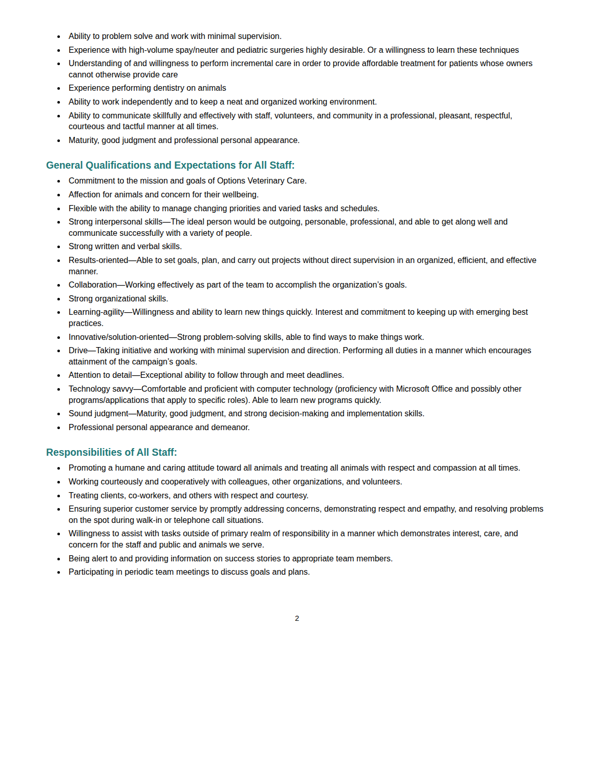Ability to problem solve and work with minimal supervision.
Experience with high-volume spay/neuter and pediatric surgeries highly desirable. Or a willingness to learn these techniques
Understanding of and willingness to perform incremental care in order to provide affordable treatment for patients whose owners cannot otherwise provide care
Experience performing dentistry on animals
Ability to work independently and to keep a neat and organized working environment.
Ability to communicate skillfully and effectively with staff, volunteers, and community in a professional, pleasant, respectful, courteous and tactful manner at all times.
Maturity, good judgment and professional personal appearance.
General Qualifications and Expectations for All Staff:
Commitment to the mission and goals of Options Veterinary Care.
Affection for animals and concern for their wellbeing.
Flexible with the ability to manage changing priorities and varied tasks and schedules.
Strong interpersonal skills—The ideal person would be outgoing, personable, professional, and able to get along well and communicate successfully with a variety of people.
Strong written and verbal skills.
Results-oriented—Able to set goals, plan, and carry out projects without direct supervision in an organized, efficient, and effective manner.
Collaboration—Working effectively as part of the team to accomplish the organization’s goals.
Strong organizational skills.
Learning-agility—Willingness and ability to learn new things quickly. Interest and commitment to keeping up with emerging best practices.
Innovative/solution-oriented—Strong problem-solving skills, able to find ways to make things work.
Drive—Taking initiative and working with minimal supervision and direction. Performing all duties in a manner which encourages attainment of the campaign’s goals.
Attention to detail—Exceptional ability to follow through and meet deadlines.
Technology savvy—Comfortable and proficient with computer technology (proficiency with Microsoft Office and possibly other programs/applications that apply to specific roles). Able to learn new programs quickly.
Sound judgment—Maturity, good judgment, and strong decision-making and implementation skills.
Professional personal appearance and demeanor.
Responsibilities of All Staff:
Promoting a humane and caring attitude toward all animals and treating all animals with respect and compassion at all times.
Working courteously and cooperatively with colleagues, other organizations, and volunteers.
Treating clients, co-workers, and others with respect and courtesy.
Ensuring superior customer service by promptly addressing concerns, demonstrating respect and empathy, and resolving problems on the spot during walk-in or telephone call situations.
Willingness to assist with tasks outside of primary realm of responsibility in a manner which demonstrates interest, care, and concern for the staff and public and animals we serve.
Being alert to and providing information on success stories to appropriate team members.
Participating in periodic team meetings to discuss goals and plans.
2